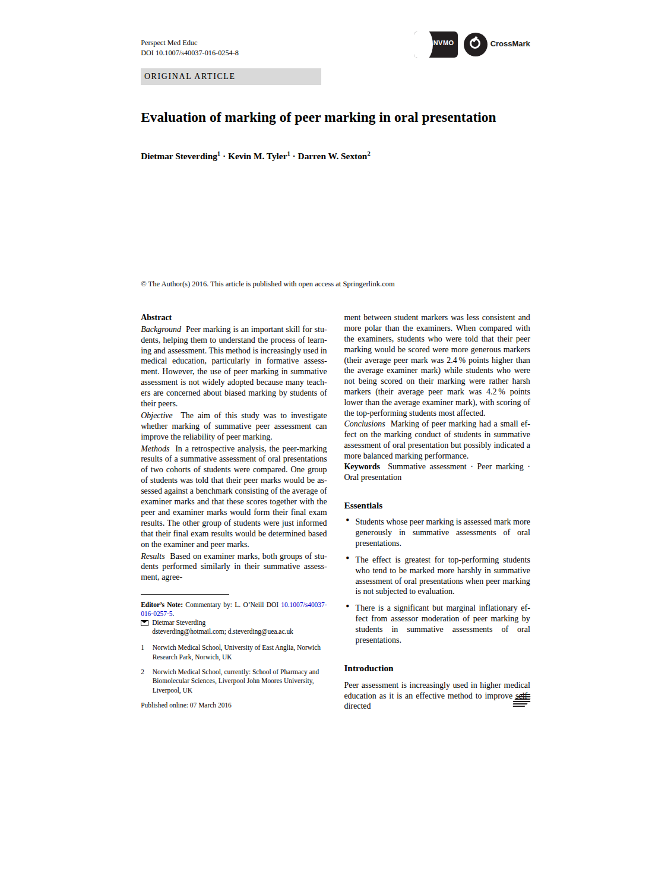Perspect Med Educ
DOI 10.1007/s40037-016-0254-8
CrossMark
ORIGINAL ARTICLE
Evaluation of marking of peer marking in oral presentation
Dietmar Steverding1 · Kevin M. Tyler1 · Darren W. Sexton2
© The Author(s) 2016. This article is published with open access at Springerlink.com
Abstract
Background Peer marking is an important skill for students, helping them to understand the process of learning and assessment. This method is increasingly used in medical education, particularly in formative assessment. However, the use of peer marking in summative assessment is not widely adopted because many teachers are concerned about biased marking by students of their peers.
Objective The aim of this study was to investigate whether marking of summative peer assessment can improve the reliability of peer marking.
Methods In a retrospective analysis, the peer-marking results of a summative assessment of oral presentations of two cohorts of students were compared. One group of students was told that their peer marks would be assessed against a benchmark consisting of the average of examiner marks and that these scores together with the peer and examiner marks would form their final exam results. The other group of students were just informed that their final exam results would be determined based on the examiner and peer marks.
Results Based on examiner marks, both groups of students performed similarly in their summative assessment, agree-
Editor’s Note: Commentary by: L. O’Neill DOI 10.1007/s40037-016-0257-5.
Dietmar Steverding
dsteverding@hotmail.com; d.steverding@uea.ac.uk
1
Norwich Medical School, University of East Anglia, Norwich Research Park, Norwich, UK
2
Norwich Medical School, currently: School of Pharmacy and Biomolecular Sciences, Liverpool John Moores University, Liverpool, UK
Published online: 07 March 2016
ment between student markers was less consistent and more polar than the examiners. When compared with the examiners, students who were told that their peer marking would be scored were more generous markers (their average peer mark was 2.4 % points higher than the average examiner mark) while students who were not being scored on their marking were rather harsh markers (their average peer mark was 4.2 % points lower than the average examiner mark), with scoring of the top-performing students most affected.
Conclusions Marking of peer marking had a small effect on the marking conduct of students in summative assessment of oral presentation but possibly indicated a more balanced marking performance.
Keywords Summative assessment · Peer marking · Oral presentation
Essentials
Students whose peer marking is assessed mark more generously in summative assessments of oral presentations.
The effect is greatest for top-performing students who tend to be marked more harshly in summative assessment of oral presentations when peer marking is not subjected to evaluation.
There is a significant but marginal inflationary effect from assessor moderation of peer marking by students in summative assessments of oral presentations.
Introduction
Peer assessment is increasingly used in higher medical education as it is an effective method to improve self-directed